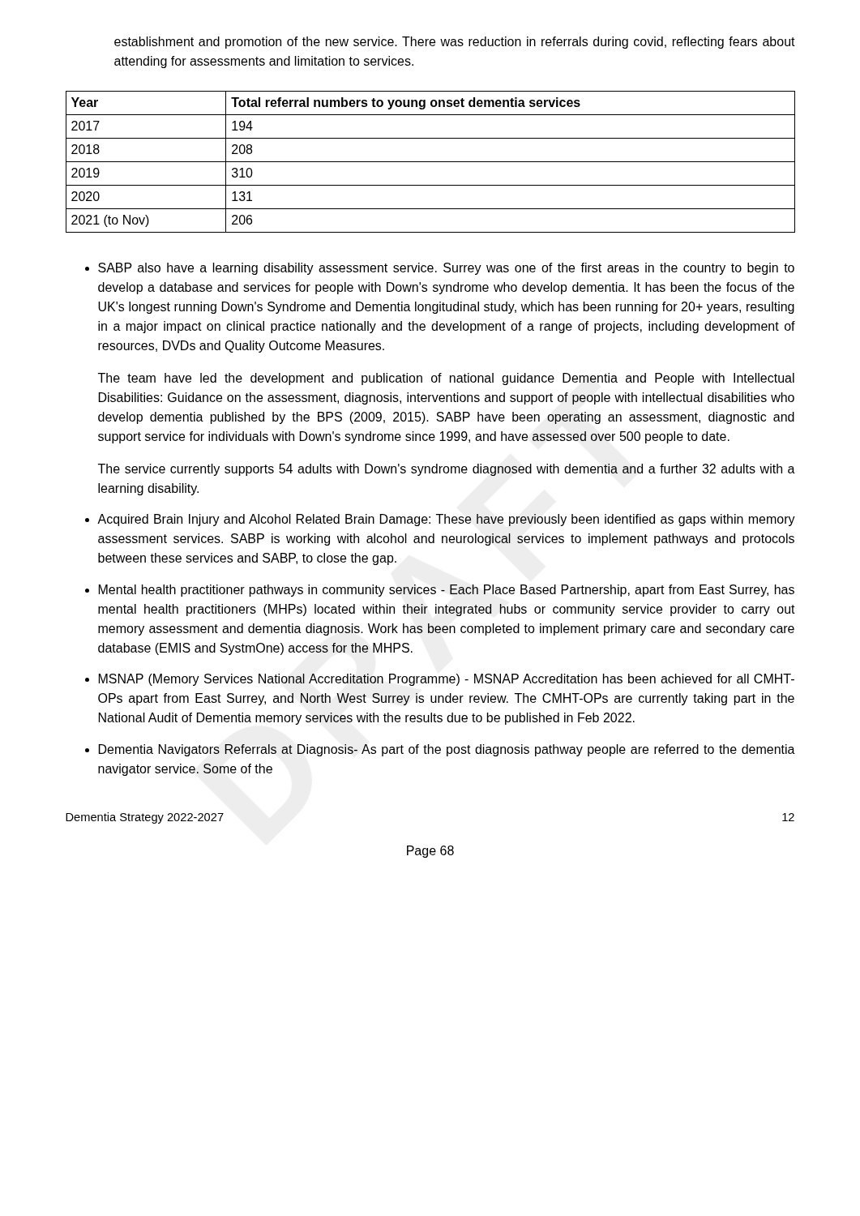DRAFT
establishment and promotion of the new service. There was reduction in referrals during covid, reflecting fears about attending for assessments and limitation to services.
| Year | Total referral numbers to young onset dementia services |
| --- | --- |
| 2017 | 194 |
| 2018 | 208 |
| 2019 | 310 |
| 2020 | 131 |
| 2021 (to Nov) | 206 |
SABP also have a learning disability assessment service. Surrey was one of the first areas in the country to begin to develop a database and services for people with Down's syndrome who develop dementia. It has been the focus of the UK's longest running Down's Syndrome and Dementia longitudinal study, which has been running for 20+ years, resulting in a major impact on clinical practice nationally and the development of a range of projects, including development of resources, DVDs and Quality Outcome Measures.
The team have led the development and publication of national guidance Dementia and People with Intellectual Disabilities: Guidance on the assessment, diagnosis, interventions and support of people with intellectual disabilities who develop dementia published by the BPS (2009, 2015). SABP have been operating an assessment, diagnostic and support service for individuals with Down's syndrome since 1999, and have assessed over 500 people to date.
The service currently supports 54 adults with Down's syndrome diagnosed with dementia and a further 32 adults with a learning disability.
Acquired Brain Injury and Alcohol Related Brain Damage: These have previously been identified as gaps within memory assessment services. SABP is working with alcohol and neurological services to implement pathways and protocols between these services and SABP, to close the gap.
Mental health practitioner pathways in community services - Each Place Based Partnership, apart from East Surrey, has mental health practitioners (MHPs) located within their integrated hubs or community service provider to carry out memory assessment and dementia diagnosis. Work has been completed to implement primary care and secondary care database (EMIS and SystmOne) access for the MHPS.
MSNAP (Memory Services National Accreditation Programme) - MSNAP Accreditation has been achieved for all CMHT-OPs apart from East Surrey, and North West Surrey is under review. The CMHT-OPs are currently taking part in the National Audit of Dementia memory services with the results due to be published in Feb 2022.
Dementia Navigators Referrals at Diagnosis- As part of the post diagnosis pathway people are referred to the dementia navigator service. Some of the
Dementia Strategy 2022-2027 12
Page 68